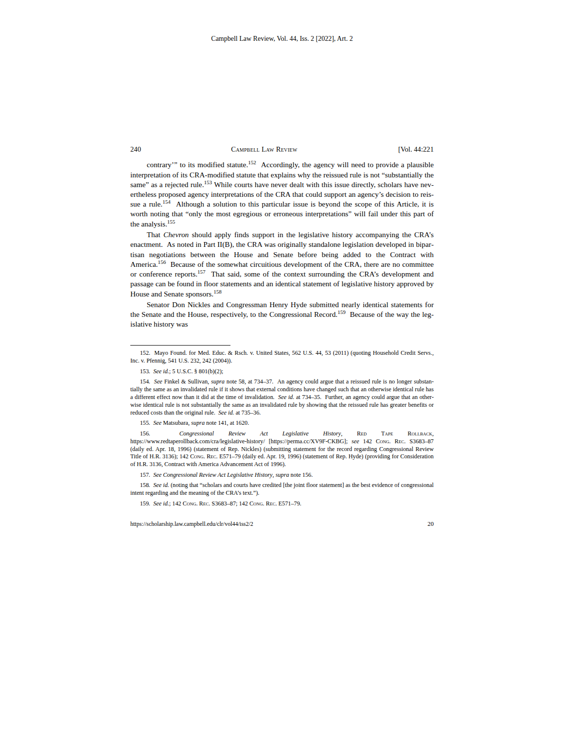Campbell Law Review, Vol. 44, Iss. 2 [2022], Art. 2
240 Campbell Law Review [Vol. 44:221
contrary’” to its modified statute.152 Accordingly, the agency will need to provide a plausible interpretation of its CRA-modified statute that explains why the reissued rule is not “substantially the same” as a rejected rule.153 While courts have never dealt with this issue directly, scholars have nevertheless proposed agency interpretations of the CRA that could support an agency’s decision to reissue a rule.154 Although a solution to this particular issue is beyond the scope of this Article, it is worth noting that “only the most egregious or erroneous interpretations” will fail under this part of the analysis.155
That Chevron should apply finds support in the legislative history accompanying the CRA’s enactment. As noted in Part II(B), the CRA was originally standalone legislation developed in bipartisan negotiations between the House and Senate before being added to the Contract with America.156 Because of the somewhat circuitious development of the CRA, there are no committee or conference reports.157 That said, some of the context surrounding the CRA’s development and passage can be found in floor statements and an identical statement of legislative history approved by House and Senate sponsors.158
Senator Don Nickles and Congressman Henry Hyde submitted nearly identical statements for the Senate and the House, respectively, to the Congressional Record.159 Because of the way the legislative history was
152. Mayo Found. for Med. Educ. & Rsch. v. United States, 562 U.S. 44, 53 (2011) (quoting Household Credit Servs., Inc. v. Pfennig, 541 U.S. 232, 242 (2004)).
153. See id.; 5 U.S.C. § 801(b)(2);
154. See Finkel & Sullivan, supra note 58, at 734–37. An agency could argue that a reissued rule is no longer substantially the same as an invalidated rule if it shows that external conditions have changed such that an otherwise identical rule has a different effect now than it did at the time of invalidation. See id. at 734–35. Further, an agency could argue that an otherwise identical rule is not substantially the same as an invalidated rule by showing that the reissued rule has greater benefits or reduced costs than the original rule. See id. at 735–36.
155. See Matsubara, supra note 141, at 1620.
156. Congressional Review Act Legislative History, Red Tape Rollback, https://www.redtaperollback.com/cra/legislative-history/ [https://perma.cc/XV9F-CKBG]; see 142 Cong. Rec. S3683–87 (daily ed. Apr. 18, 1996) (statement of Rep. Nickles) (submitting statement for the record regarding Congressional Review Title of H.R. 3136); 142 Cong. Rec. E571–79 (daily ed. Apr. 19, 1996) (statement of Rep. Hyde) (providing for Consideration of H.R. 3136, Contract with America Advancement Act of 1996).
157. See Congressional Review Act Legislative History, supra note 156.
158. See id. (noting that “scholars and courts have credited [the joint floor statement] as the best evidence of congressional intent regarding and the meaning of the CRA’s text.”).
159. See id.; 142 Cong. Rec. S3683–87; 142 Cong. Rec. E571–79.
https://scholarship.law.campbell.edu/clr/vol44/iss2/2 20